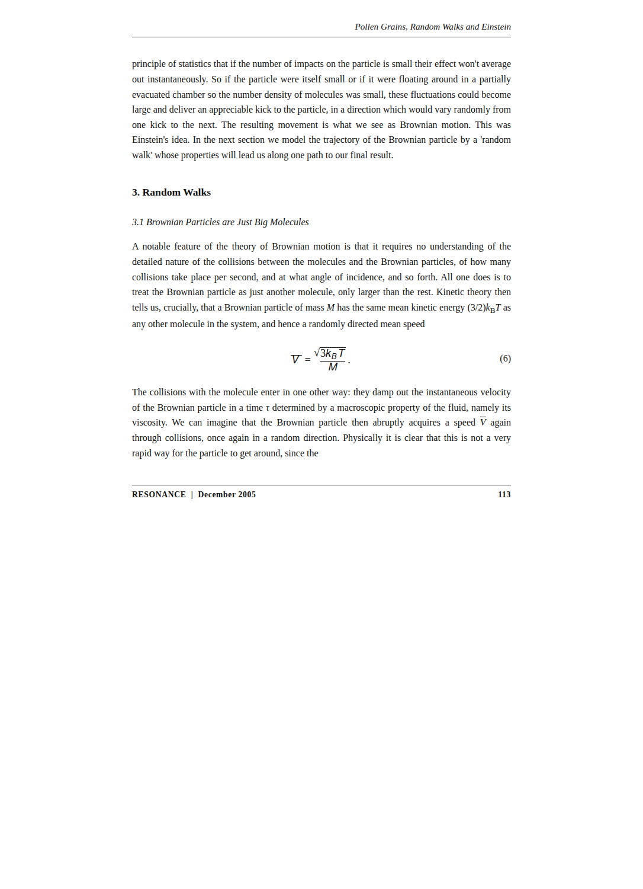Pollen Grains, Random Walks and Einstein
principle of statistics that if the number of impacts on the particle is small their effect won't average out instantaneously. So if the particle were itself small or if it were floating around in a partially evacuated chamber so the number density of molecules was small, these fluctuations could become large and deliver an appreciable kick to the particle, in a direction which would vary randomly from one kick to the next. The resulting movement is what we see as Brownian motion. This was Einstein's idea. In the next section we model the trajectory of the Brownian particle by a 'random walk' whose properties will lead us along one path to our final result.
3. Random Walks
3.1 Brownian Particles are Just Big Molecules
A notable feature of the theory of Brownian motion is that it requires no understanding of the detailed nature of the collisions between the molecules and the Brownian particles, of how many collisions take place per second, and at what angle of incidence, and so forth. All one does is to treat the Brownian particle as just another molecule, only larger than the rest. Kinetic theory then tells us, crucially, that a Brownian particle of mass M has the same mean kinetic energy (3/2)kBT as any other molecule in the system, and hence a randomly directed mean speed
V― = 3kBT M . (6)
The collisions with the molecule enter in one other way: they damp out the instantaneous velocity of the Brownian particle in a time τ determined by a macroscopic property of the fluid, namely its viscosity. We can imagine that the Brownian particle then abruptly acquires a speed V again through collisions, once again in a random direction. Physically it is clear that this is not a very rapid way for the particle to get around, since the
RESONANCE | December 2005 113